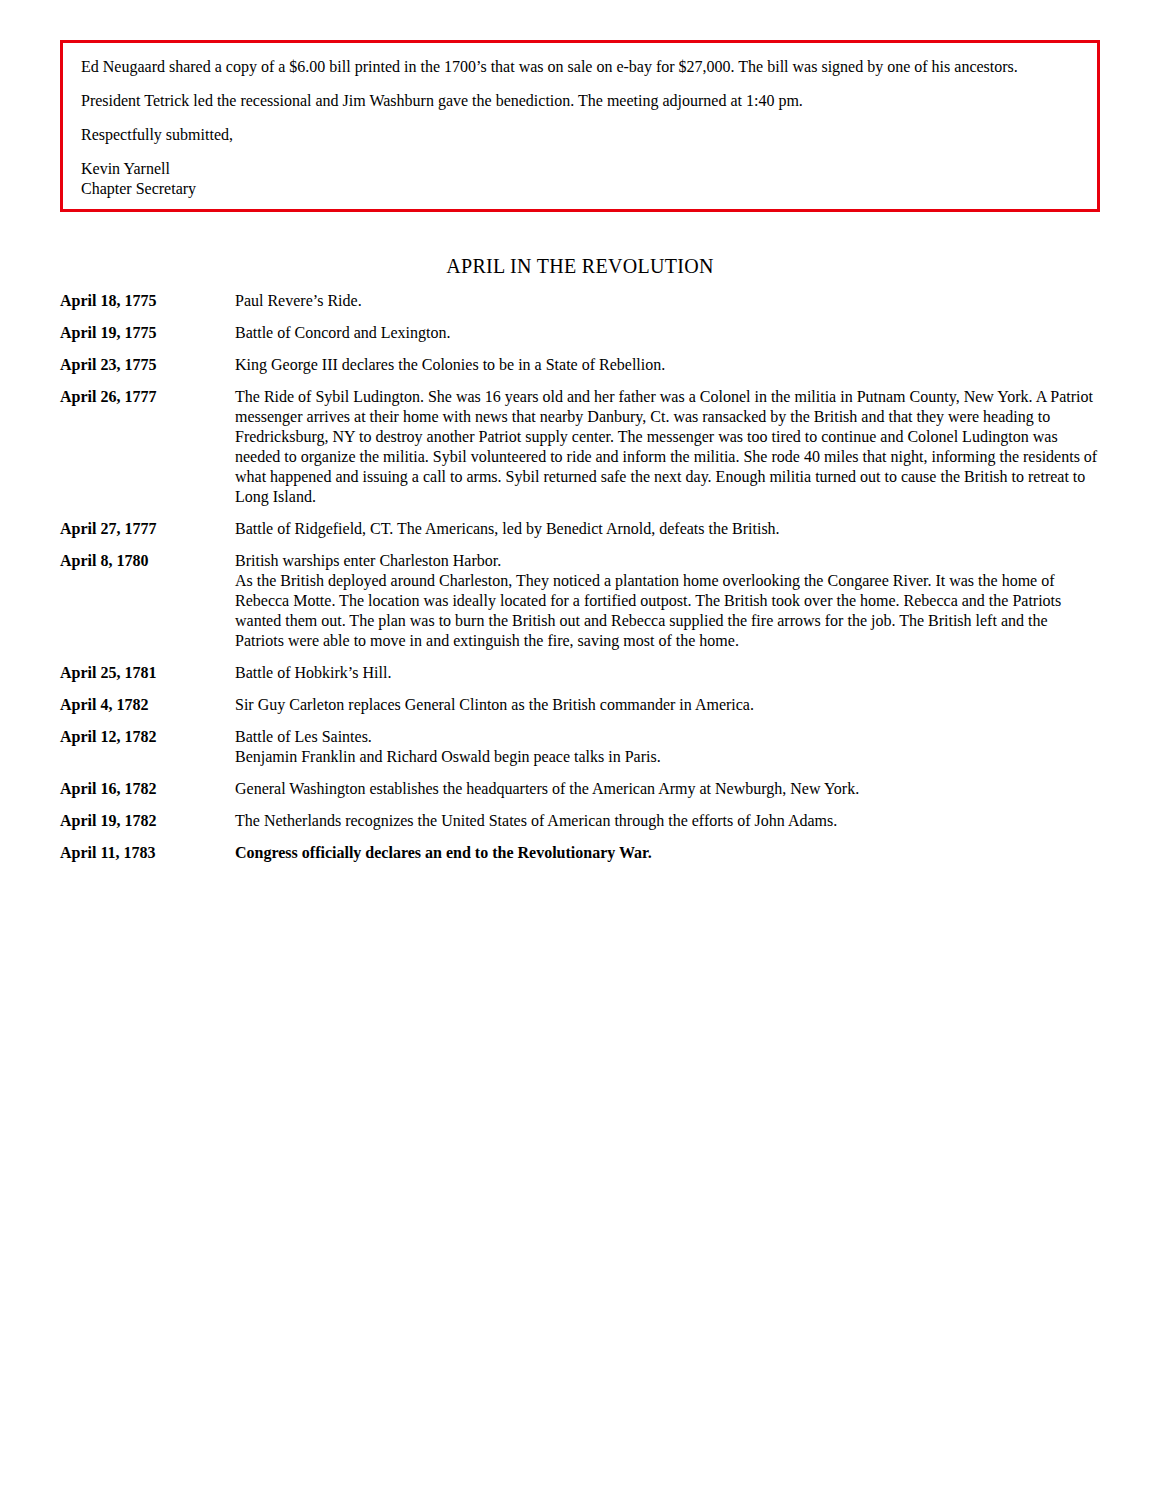Ed Neugaard shared a copy of a $6.00 bill printed in the 1700’s that was on sale on e-bay for $27,000. The bill was signed by one of his ancestors.
President Tetrick led the recessional and Jim Washburn gave the benediction. The meeting adjourned at 1:40 pm.
Respectfully submitted,
Kevin Yarnell
Chapter Secretary
APRIL IN THE REVOLUTION
| April 18, 1775 | Paul Revere’s Ride. |
| April 19, 1775 | Battle of Concord and Lexington. |
| April 23, 1775 | King George III declares the Colonies to be in a State of Rebellion. |
| April 26, 1777 | The Ride of Sybil Ludington. She was 16 years old and her father was a Colonel in the militia in Putnam County, New York. A Patriot messenger arrives at their home with news that nearby Danbury, Ct. was ransacked by the British and that they were heading to Fredricksburg, NY to destroy another Patriot supply center. The messenger was too tired to continue and Colonel Ludington was needed to organize the militia. Sybil volunteered to ride and inform the militia. She rode 40 miles that night, informing the residents of what happened and issuing a call to arms. Sybil returned safe the next day. Enough militia turned out to cause the British to retreat to Long Island. |
| April 27, 1777 | Battle of Ridgefield, CT. The Americans, led by Benedict Arnold, defeats the British. |
| April 8, 1780 | British warships enter Charleston Harbor. As the British deployed around Charleston, They noticed a plantation home overlooking the Congaree River. It was the home of Rebecca Motte. The location was ideally located for a fortified outpost. The British took over the home. Rebecca and the Patriots wanted them out. The plan was to burn the British out and Rebecca supplied the fire arrows for the job. The British left and the Patriots were able to move in and extinguish the fire, saving most of the home. |
| April 25, 1781 | Battle of Hobkirk’s Hill. |
| April 4, 1782 | Sir Guy Carleton replaces General Clinton as the British commander in America. |
| April 12, 1782 | Battle of Les Saintes. Benjamin Franklin and Richard Oswald begin peace talks in Paris. |
| April 16, 1782 | General Washington establishes the headquarters of the American Army at Newburgh, New York. |
| April 19, 1782 | The Netherlands recognizes the United States of American through the efforts of John Adams. |
| April 11, 1783 | Congress officially declares an end to the Revolutionary War. |